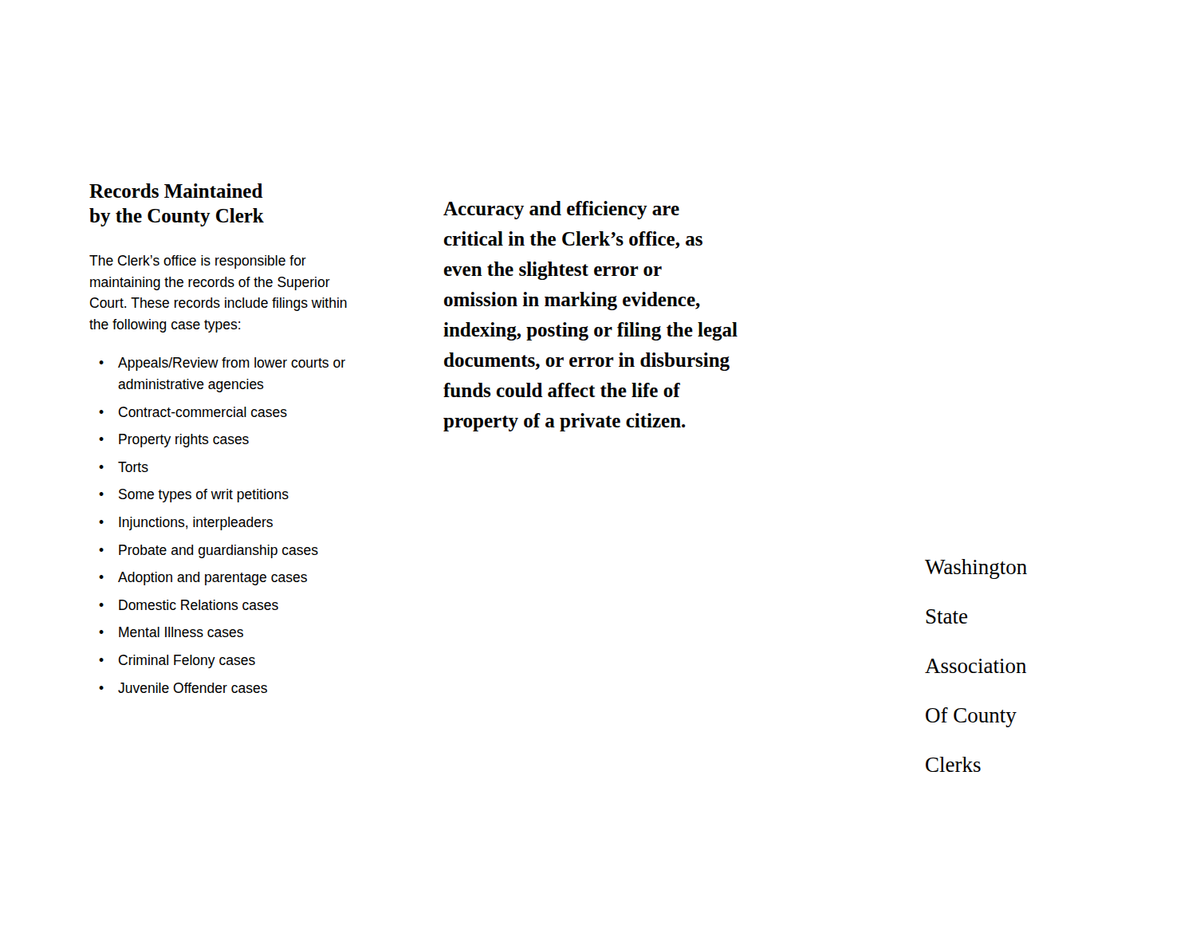Records Maintained
by the County Clerk
The Clerk’s office is responsible for maintaining the records of the Superior Court. These records include filings within the following case types:
Appeals/Review from lower courts or administrative agencies
Contract-commercial cases
Property rights cases
Torts
Some types of writ petitions
Injunctions, interpleaders
Probate and guardianship cases
Adoption and parentage cases
Domestic Relations cases
Mental Illness cases
Criminal Felony cases
Juvenile Offender cases
Accuracy and efficiency are critical in the Clerk’s office, as even the slightest error or omission in marking evidence, indexing, posting or filing the legal documents, or error in disbursing funds could affect the life of property of a private citizen.
Washington
State
Association
Of County
Clerks